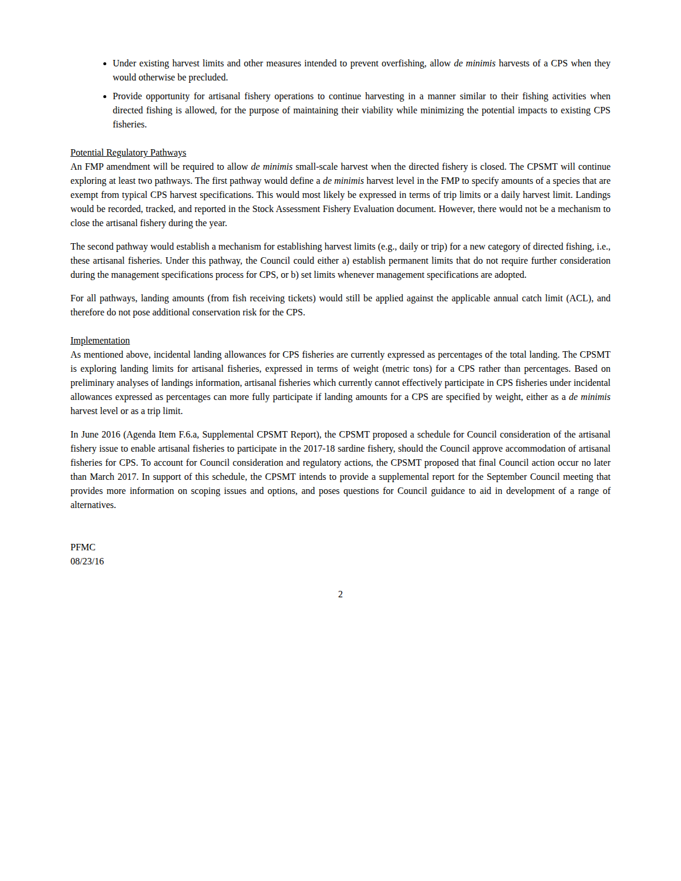Under existing harvest limits and other measures intended to prevent overfishing, allow de minimis harvests of a CPS when they would otherwise be precluded.
Provide opportunity for artisanal fishery operations to continue harvesting in a manner similar to their fishing activities when directed fishing is allowed, for the purpose of maintaining their viability while minimizing the potential impacts to existing CPS fisheries.
Potential Regulatory Pathways
An FMP amendment will be required to allow de minimis small-scale harvest when the directed fishery is closed. The CPSMT will continue exploring at least two pathways. The first pathway would define a de minimis harvest level in the FMP to specify amounts of a species that are exempt from typical CPS harvest specifications. This would most likely be expressed in terms of trip limits or a daily harvest limit. Landings would be recorded, tracked, and reported in the Stock Assessment Fishery Evaluation document. However, there would not be a mechanism to close the artisanal fishery during the year.
The second pathway would establish a mechanism for establishing harvest limits (e.g., daily or trip) for a new category of directed fishing, i.e., these artisanal fisheries. Under this pathway, the Council could either a) establish permanent limits that do not require further consideration during the management specifications process for CPS, or b) set limits whenever management specifications are adopted.
For all pathways, landing amounts (from fish receiving tickets) would still be applied against the applicable annual catch limit (ACL), and therefore do not pose additional conservation risk for the CPS.
Implementation
As mentioned above, incidental landing allowances for CPS fisheries are currently expressed as percentages of the total landing. The CPSMT is exploring landing limits for artisanal fisheries, expressed in terms of weight (metric tons) for a CPS rather than percentages. Based on preliminary analyses of landings information, artisanal fisheries which currently cannot effectively participate in CPS fisheries under incidental allowances expressed as percentages can more fully participate if landing amounts for a CPS are specified by weight, either as a de minimis harvest level or as a trip limit.
In June 2016 (Agenda Item F.6.a, Supplemental CPSMT Report), the CPSMT proposed a schedule for Council consideration of the artisanal fishery issue to enable artisanal fisheries to participate in the 2017-18 sardine fishery, should the Council approve accommodation of artisanal fisheries for CPS. To account for Council consideration and regulatory actions, the CPSMT proposed that final Council action occur no later than March 2017. In support of this schedule, the CPSMT intends to provide a supplemental report for the September Council meeting that provides more information on scoping issues and options, and poses questions for Council guidance to aid in development of a range of alternatives.
PFMC
08/23/16
2